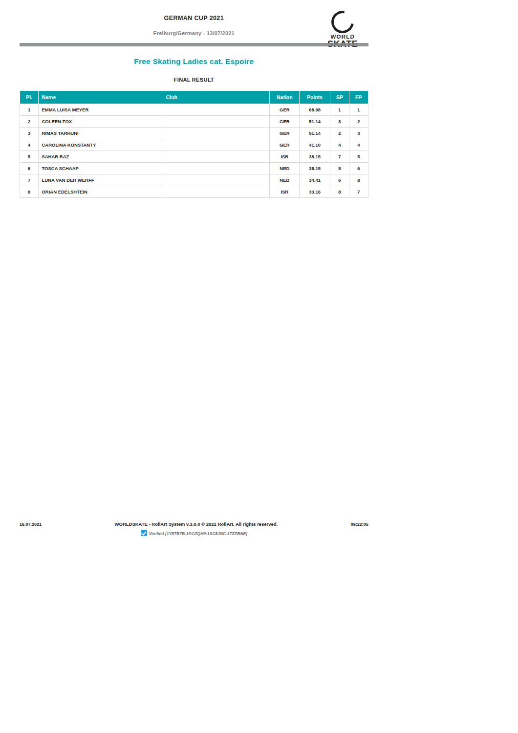WORLD
SKATE
GERMAN CUP 2021
Freiburg/Germany - 13/07/2021
Free Skating Ladies cat. Espoire
FINAL RESULT
| Pl. | Name | Club | Nation | Points | SP | FP |
| --- | --- | --- | --- | --- | --- | --- |
| 1 | EMMA LUISA MEYER | | GER | 68.98 | 1 | 1 |
| 2 | COLEEN FOX | | GER | 51.14 | 3 | 2 |
| 3 | RIMAS TARHUNI | | GER | 51.14 | 2 | 3 |
| 4 | CAROLINA KONSTANTY | | GER | 41.10 | 4 | 4 |
| 5 | SAHAR RAZ | | ISR | 38.15 | 7 | 5 |
| 6 | TOSCA SCHAAP | | NED | 38.15 | 5 | 6 |
| 7 | LUNA VAN DER WERFF | | NED | 34.41 | 6 | 8 |
| 8 | ORIAN EDELSHTEIN | | ISR | 33.16 | 8 | 7 |
16.07.2021 WORLDSKATE - RollArt System v.3.0.0 © 2021 RollArt. All rights reserved. 09:22:05
Verified [1Y5TB7B-1DGZQH9-1SC8JNC-1TZZBNE]